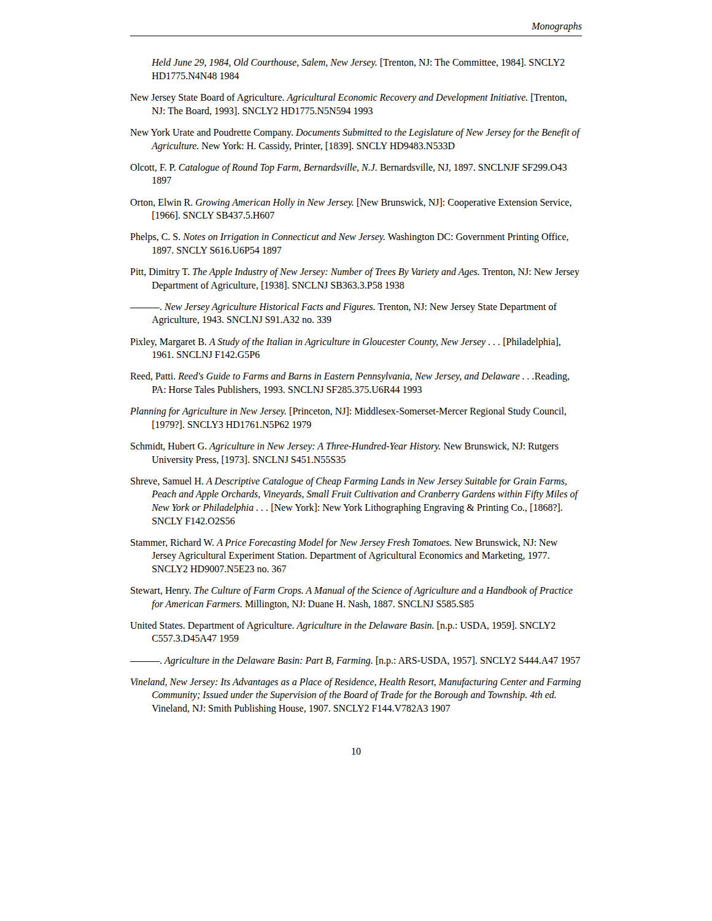Monographs
Held June 29, 1984, Old Courthouse, Salem, New Jersey. [Trenton, NJ: The Committee, 1984]. SNCLY2 HD1775.N4N48 1984
New Jersey State Board of Agriculture. Agricultural Economic Recovery and Development Initiative. [Trenton, NJ: The Board, 1993]. SNCLY2 HD1775.N5N594 1993
New York Urate and Poudrette Company. Documents Submitted to the Legislature of New Jersey for the Benefit of Agriculture. New York: H. Cassidy, Printer, [1839]. SNCLY HD9483.N533D
Olcott, F. P. Catalogue of Round Top Farm, Bernardsville, N.J. Bernardsville, NJ, 1897. SNCLNJF SF299.O43 1897
Orton, Elwin R. Growing American Holly in New Jersey. [New Brunswick, NJ]: Cooperative Extension Service, [1966]. SNCLY SB437.5.H607
Phelps, C. S. Notes on Irrigation in Connecticut and New Jersey. Washington DC: Government Printing Office, 1897. SNCLY S616.U6P54 1897
Pitt, Dimitry T. The Apple Industry of New Jersey: Number of Trees By Variety and Ages. Trenton, NJ: New Jersey Department of Agriculture, [1938]. SNCLNJ SB363.3.P58 1938
———. New Jersey Agriculture Historical Facts and Figures. Trenton, NJ: New Jersey State Department of Agriculture, 1943. SNCLNJ S91.A32 no. 339
Pixley, Margaret B. A Study of the Italian in Agriculture in Gloucester County, New Jersey . . . [Philadelphia], 1961. SNCLNJ F142.G5P6
Reed, Patti. Reed's Guide to Farms and Barns in Eastern Pennsylvania, New Jersey, and Delaware . . .Reading, PA: Horse Tales Publishers, 1993. SNCLNJ SF285.375.U6R44 1993
Planning for Agriculture in New Jersey. [Princeton, NJ]: Middlesex-Somerset-Mercer Regional Study Council, [1979?]. SNCLY3 HD1761.N5P62 1979
Schmidt, Hubert G. Agriculture in New Jersey: A Three-Hundred-Year History. New Brunswick, NJ: Rutgers University Press, [1973]. SNCLNJ S451.N55S35
Shreve, Samuel H. A Descriptive Catalogue of Cheap Farming Lands in New Jersey Suitable for Grain Farms, Peach and Apple Orchards, Vineyards, Small Fruit Cultivation and Cranberry Gardens within Fifty Miles of New York or Philadelphia . . . [New York]: New York Lithographing Engraving & Printing Co., [1868?]. SNCLY F142.O2S56
Stammer, Richard W. A Price Forecasting Model for New Jersey Fresh Tomatoes. New Brunswick, NJ: New Jersey Agricultural Experiment Station. Department of Agricultural Economics and Marketing, 1977. SNCLY2 HD9007.N5E23 no. 367
Stewart, Henry. The Culture of Farm Crops. A Manual of the Science of Agriculture and a Handbook of Practice for American Farmers. Millington, NJ: Duane H. Nash, 1887. SNCLNJ S585.S85
United States. Department of Agriculture. Agriculture in the Delaware Basin. [n.p.: USDA, 1959]. SNCLY2 C557.3.D45A47 1959
———. Agriculture in the Delaware Basin: Part B, Farming. [n.p.: ARS-USDA, 1957]. SNCLY2 S444.A47 1957
Vineland, New Jersey: Its Advantages as a Place of Residence, Health Resort, Manufacturing Center and Farming Community; Issued under the Supervision of the Board of Trade for the Borough and Township. 4th ed. Vineland, NJ: Smith Publishing House, 1907. SNCLY2 F144.V782A3 1907
10